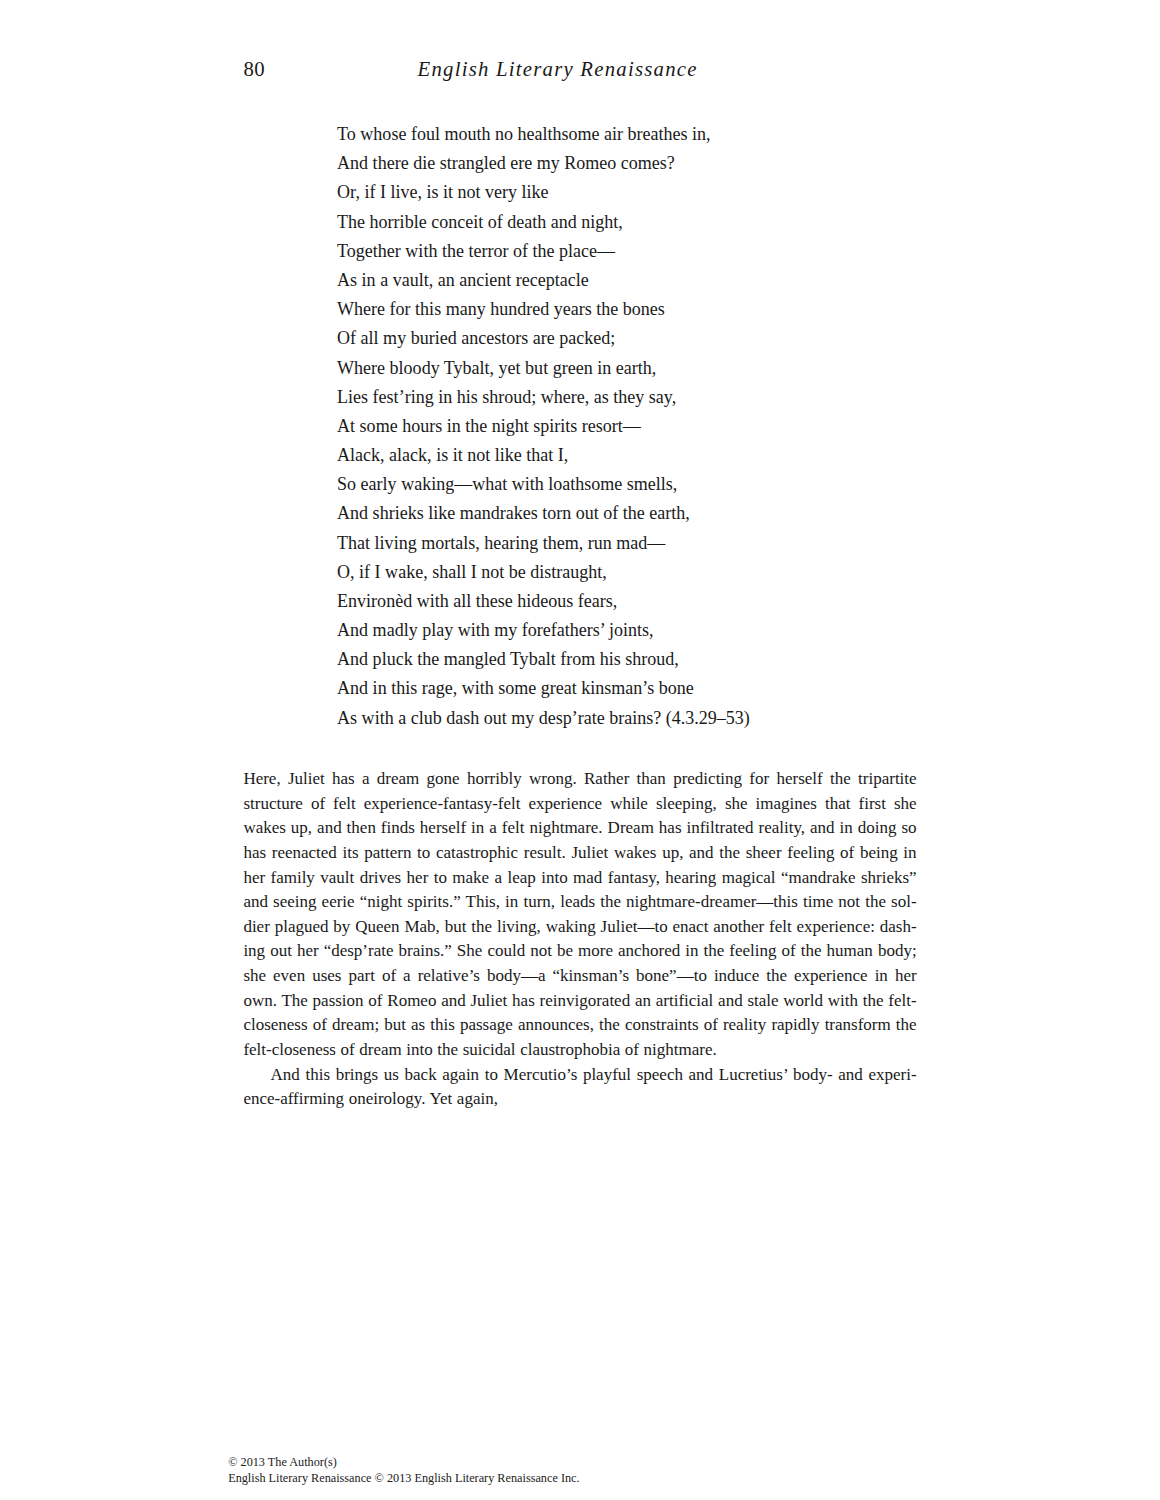80
English Literary Renaissance
To whose foul mouth no healthsome air breathes in,
And there die strangled ere my Romeo comes?
Or, if I live, is it not very like
The horrible conceit of death and night,
Together with the terror of the place—
As in a vault, an ancient receptacle
Where for this many hundred years the bones
Of all my buried ancestors are packed;
Where bloody Tybalt, yet but green in earth,
Lies fest’ring in his shroud; where, as they say,
At some hours in the night spirits resort—
Alack, alack, is it not like that I,
So early waking—what with loathsome smells,
And shrieks like mandrakes torn out of the earth,
That living mortals, hearing them, run mad—
O, if I wake, shall I not be distraught,
Environèd with all these hideous fears,
And madly play with my forefathers’ joints,
And pluck the mangled Tybalt from his shroud,
And in this rage, with some great kinsman’s bone
As with a club dash out my desp’rate brains? (4.3.29–53)
Here, Juliet has a dream gone horribly wrong. Rather than predicting for herself the tripartite structure of felt experience-fantasy-felt experience while sleeping, she imagines that first she wakes up, and then finds herself in a felt nightmare. Dream has infiltrated reality, and in doing so has reenacted its pattern to catastrophic result. Juliet wakes up, and the sheer feeling of being in her family vault drives her to make a leap into mad fantasy, hearing magical “mandrake shrieks” and seeing eerie “night spirits.” This, in turn, leads the nightmare-dreamer—this time not the soldier plagued by Queen Mab, but the living, waking Juliet—to enact another felt experience: dashing out her “desp’rate brains.” She could not be more anchored in the feeling of the human body; she even uses part of a relative’s body—a “kinsman’s bone”—to induce the experience in her own. The passion of Romeo and Juliet has reinvigorated an artificial and stale world with the felt-closeness of dream; but as this passage announces, the constraints of reality rapidly transform the felt-closeness of dream into the suicidal claustrophobia of nightmare.
And this brings us back again to Mercutio’s playful speech and Lucretius’ body- and experience-affirming oneirology. Yet again,
© 2013 The Author(s) English Literary Renaissance © 2013 English Literary Renaissance Inc.